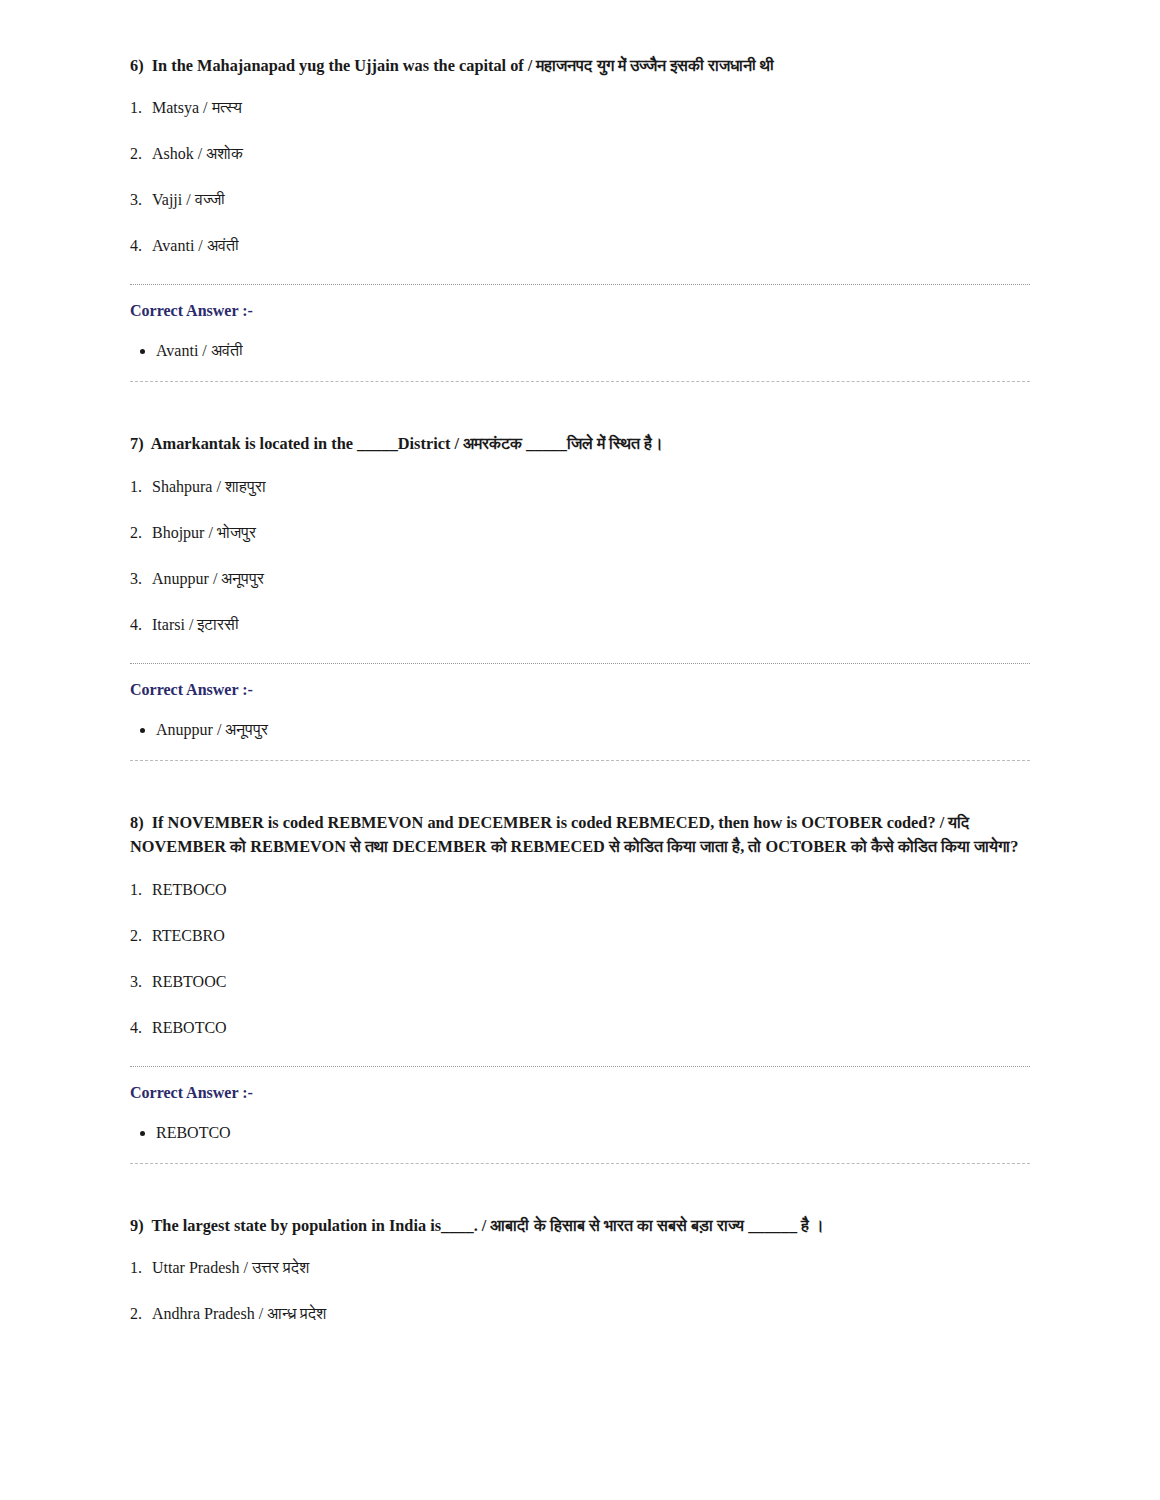6) In the Mahajanapad yug the Ujjain was the capital of / महाजनपद युग में उज्जैन इसकी राजधानी थी
Matsya / मत्स्य
Ashok / अशोक
Vajji / वज्जी
Avanti / अवंती
Correct Answer :-
Avanti / अवंती
7) Amarkantak is located in the _____District / अमरकंटक _____जिले में स्थित है।
Shahpura / शाहपुरा
Bhojpur / भोजपुर
Anuppur / अनूपपुर
Itarsi / इटारसी
Correct Answer :-
Anuppur / अनूपपुर
8) If NOVEMBER is coded REBMEVON and DECEMBER is coded REBMECED, then how is OCTOBER coded? / यदि NOVEMBER को REBMEVON से तथा DECEMBER को REBMECED से कोडित किया जाता है, तो OCTOBER को कैसे कोडित किया जायेगा?
RETBOCO
RTECBRO
REBTOOC
REBOTCO
Correct Answer :-
REBOTCO
9) The largest state by population in India is____. / आबादी के हिसाब से भारत का सबसे बड़ा राज्य ______ है ।
Uttar Pradesh / उत्तर प्रदेश
Andhra Pradesh / आन्ध्र प्रदेश